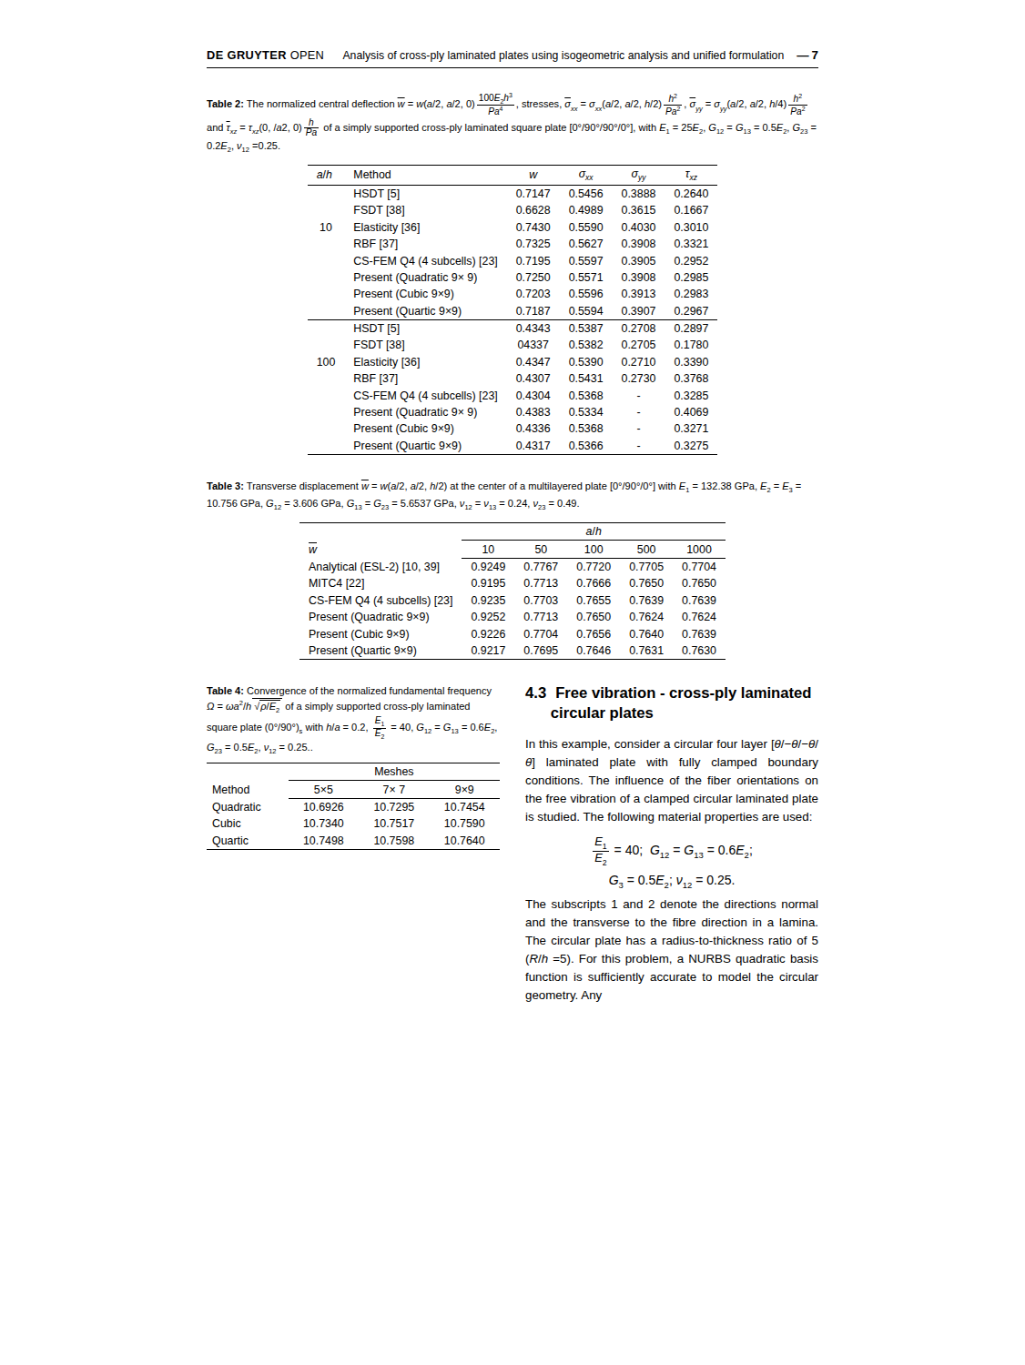DE GRUYTER OPEN
Analysis of cross-ply laminated plates using isogeometric analysis and unified formulation
—7
Table 2: The normalized central deflection w = w(a/2, a/2, 0)100E2h3 Pa4, stresses, σxx = σxx(a/2, a/2, h/2)h2 Pa2, σyy = σyy(a/2, a/2, h/4)h2 Pa2 and τxz = τxz(0, /a2, 0)hPa of a simply supported cross-ply laminated square plate [0°/90°/90°/0°], with E1 = 25E2, G12 = G13 = 0.5E2, G23 = 0.2E2, ν12 =0.25.
| a / h | Method | w | σ xx | σ yy | τ xz |
| --- | --- | --- | --- | --- | --- |
| | HSDT [5] | 0.7147 | 0.5456 | 0.3888 | 0.2640 |
| | FSDT [38] | 0.6628 | 0.4989 | 0.3615 | 0.1667 |
| 10 | Elasticity [36] | 0.7430 | 0.5590 | 0.4030 | 0.3010 |
| | RBF [37] | 0.7325 | 0.5627 | 0.3908 | 0.3321 |
| | CS-FEM Q4 (4 subcells) [23] | 0.7195 | 0.5597 | 0.3905 | 0.2952 |
| | Present (Quadratic 9× 9) | 0.7250 | 0.5571 | 0.3908 | 0.2985 |
| | Present (Cubic 9×9) | 0.7203 | 0.5596 | 0.3913 | 0.2983 |
| | Present (Quartic 9×9) | 0.7187 | 0.5594 | 0.3907 | 0.2967 |
| | HSDT [5] | 0.4343 | 0.5387 | 0.2708 | 0.2897 |
| | FSDT [38] | 04337 | 0.5382 | 0.2705 | 0.1780 |
| 100 | Elasticity [36] | 0.4347 | 0.5390 | 0.2710 | 0.3390 |
| | RBF [37] | 0.4307 | 0.5431 | 0.2730 | 0.3768 |
| | CS-FEM Q4 (4 subcells) [23] | 0.4304 | 0.5368 | - | 0.3285 |
| | Present (Quadratic 9× 9) | 0.4383 | 0.5334 | - | 0.4069 |
| | Present (Cubic 9×9) | 0.4336 | 0.5368 | - | 0.3271 |
| | Present (Quartic 9×9) | 0.4317 | 0.5366 | - | 0.3275 |
Table 3: Transverse displacement w = w(a/2, a/2, h/2) at the center of a multilayered plate [0°/90°/0°] with E1 = 132.38 GPa, E2 = E3 = 10.756 GPa, G12 = 3.606 GPa, G13 = G23 = 5.6537 GPa, ν12 = ν13 = 0.24, ν23 = 0.49.
| w | a / h |
| --- | --- |
| 10 | 50 | 100 | 500 | 1000 |
| Analytical (ESL-2) [10, 39] | 0.9249 | 0.7767 | 0.7720 | 0.7705 | 0.7704 |
| MITC4 [22] | 0.9195 | 0.7713 | 0.7666 | 0.7650 | 0.7650 |
| CS-FEM Q4 (4 subcells) [23] | 0.9235 | 0.7703 | 0.7655 | 0.7639 | 0.7639 |
| Present (Quadratic 9×9) | 0.9252 | 0.7713 | 0.7650 | 0.7624 | 0.7624 |
| Present (Cubic 9×9) | 0.9226 | 0.7704 | 0.7656 | 0.7640 | 0.7639 |
| Present (Quartic 9×9) | 0.9217 | 0.7695 | 0.7646 | 0.7631 | 0.7630 |
Table 4: Convergence of the normalized fundamental frequency Ω = ωa2/h√ρ/E2 of a simply supported cross-ply laminated square plate (0°/90°)s with h/a = 0.2, E1 E2 = 40, G12 = G13 = 0.6E2, G23 = 0.5E2, ν12 = 0.25..
| Method | Meshes |
| --- | --- |
| 5×5 | 7× 7 | 9×9 |
| Quadratic | 10.6926 | 10.7295 | 10.7454 |
| Cubic | 10.7340 | 10.7517 | 10.7590 |
| Quartic | 10.7498 | 10.7598 | 10.7640 |
4.3 Free vibration - cross-ply laminated
circular plates
In this example, consider a circular four layer [θ/−θ/−θ/θ] laminated plate with fully clamped boundary conditions. The influence of the fiber orientations on the free vibration of a clamped circular laminated plate is studied. The following material properties are used:
E1 E2 = 40; G12 = G13 = 0.6E2;
G3 = 0.5E2; ν12 = 0.25.
The subscripts 1 and 2 denote the directions normal and the transverse to the fibre direction in a lamina. The circular plate has a radius-to-thickness ratio of 5 (R/h =5). For this problem, a NURBS quadratic basis function is sufficiently accurate to model the circular geometry. Any